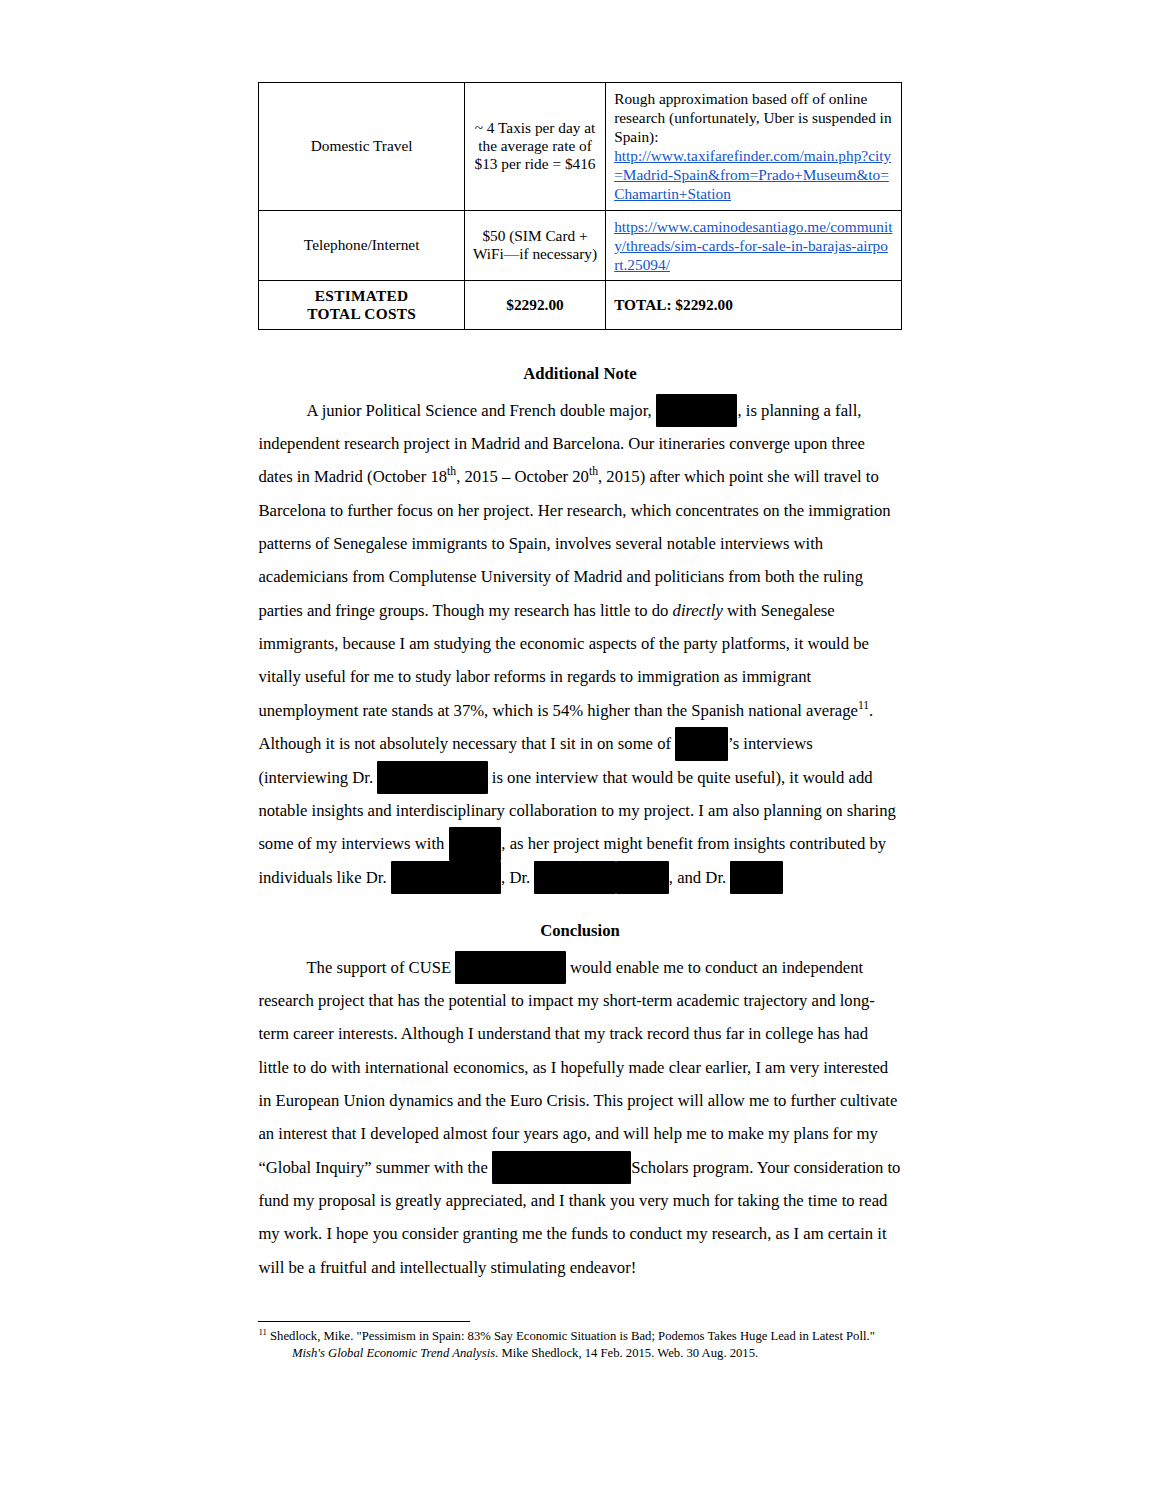| Domestic Travel | ~ 4 Taxis per day at the average rate of $13 per ride = $416 | Rough approximation based off of online research (unfortunately, Uber is suspended in Spain): http://www.taxifarefinder.com/main.php?city=Madrid-Spain&from=Prado+Museum&to=Chamartin+Station |
| Telephone/Internet | $50 (SIM Card + WiFi—if necessary) | https://www.caminodesantiago.me/community/threads/sim-cards-for-sale-in-barajas-airport.25094/ |
| ESTIMATED TOTAL COSTS | $2292.00 | TOTAL: $2292.00 |
Additional Note
A junior Political Science and French double major, , is planning a fall, independent research project in Madrid and Barcelona. Our itineraries converge upon three dates in Madrid (October 18th, 2015 – October 20th, 2015) after which point she will travel to Barcelona to further focus on her project. Her research, which concentrates on the immigration patterns of Senegalese immigrants to Spain, involves several notable interviews with academicians from Complutense University of Madrid and politicians from both the ruling parties and fringe groups. Though my research has little to do directly with Senegalese immigrants, because I am studying the economic aspects of the party platforms, it would be vitally useful for me to study labor reforms in regards to immigration as immigrant unemployment rate stands at 37%, which is 54% higher than the Spanish national average11. Although it is not absolutely necessary that I sit in on some of ’s interviews (interviewing Dr. is one interview that would be quite useful), it would add notable insights and interdisciplinary collaboration to my project. I am also planning on sharing some of my interviews with , as her project might benefit from insights contributed by individuals like Dr. , Dr. , and Dr.
Conclusion
The support of CUSE would enable me to conduct an independent research project that has the potential to impact my short-term academic trajectory and long-term career interests. Although I understand that my track record thus far in college has had little to do with international economics, as I hopefully made clear earlier, I am very interested in European Union dynamics and the Euro Crisis. This project will allow me to further cultivate an interest that I developed almost four years ago, and will help me to make my plans for my “Global Inquiry” summer with the Scholars program. Your consideration to fund my proposal is greatly appreciated, and I thank you very much for taking the time to read my work. I hope you consider granting me the funds to conduct my research, as I am certain it will be a fruitful and intellectually stimulating endeavor!
11 Shedlock, Mike. "Pessimism in Spain: 83% Say Economic Situation is Bad; Podemos Takes Huge Lead in Latest Poll." Mish's Global Economic Trend Analysis. Mike Shedlock, 14 Feb. 2015. Web. 30 Aug. 2015.